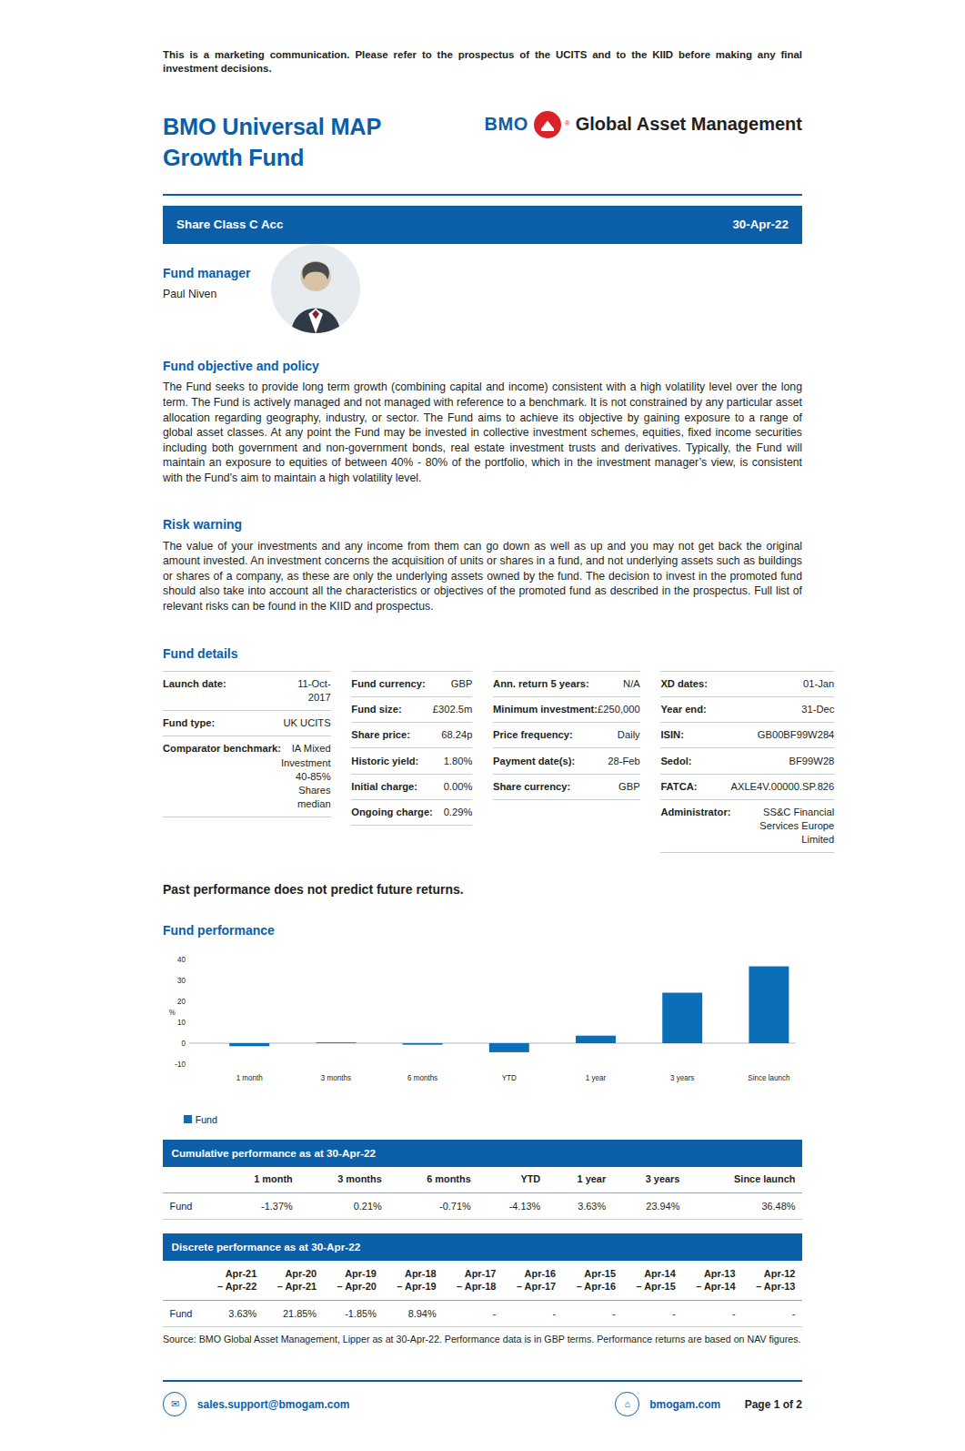This is a marketing communication. Please refer to the prospectus of the UCITS and to the KIID before making any final investment decisions.
BMO Universal MAP Growth Fund
BMO ® Global Asset Management
Share Class C Acc 30-Apr-22
Fund manager
Paul Niven
Fund objective and policy
The Fund seeks to provide long term growth (combining capital and income) consistent with a high volatility level over the long term. The Fund is actively managed and not managed with reference to a benchmark. It is not constrained by any particular asset allocation regarding geography, industry, or sector. The Fund aims to achieve its objective by gaining exposure to a range of global asset classes. At any point the Fund may be invested in collective investment schemes, equities, fixed income securities including both government and non-government bonds, real estate investment trusts and derivatives. Typically, the Fund will maintain an exposure to equities of between 40% - 80% of the portfolio, which in the investment manager’s view, is consistent with the Fund’s aim to maintain a high volatility level.
Risk warning
The value of your investments and any income from them can go down as well as up and you may not get back the original amount invested. An investment concerns the acquisition of units or shares in a fund, and not underlying assets such as buildings or shares of a company, as these are only the underlying assets owned by the fund. The decision to invest in the promoted fund should also take into account all the characteristics or objectives of the promoted fund as described in the prospectus. Full list of relevant risks can be found in the KIID and prospectus.
Fund details
| Launch date: | 11-Oct-2017 |
| Fund type: | UK UCITS |
| Comparator benchmark: | IA Mixed Investment 40-85% Shares median |
| Fund currency: | GBP |
| Fund size: | £302.5m |
| Share price: | 68.24p |
| Historic yield: | 1.80% |
| Initial charge: | 0.00% |
| Ongoing charge: | 0.29% |
| Ann. return 5 years: | N/A |
| Minimum investment: | £250,000 |
| Price frequency: | Daily |
| Payment date(s): | 28-Feb |
| Share currency: | GBP |
| XD dates: | 01-Jan |
| Year end: | 31-Dec |
| ISIN: | GB00BF99W284 |
| Sedol: | BF99W28 |
| FATCA: | AXLE4V.00000.SP.826 |
| Administrator: | SS&C Financial Services Europe Limited |
Past performance does not predict future returns.
Fund performance
40 30 20 10 0 -10 % 1 month 3 months 6 months YTD 1 year 3 years Since launch
Fund
Cumulative performance as at 30-Apr-22
| | 1 month | 3 months | 6 months | YTD | 1 year | 3 years | Since launch |
| --- | --- | --- | --- | --- | --- | --- | --- |
| Fund | -1.37% | 0.21% | -0.71% | -4.13% | 3.63% | 23.94% | 36.48% |
Discrete performance as at 30-Apr-22
| | Apr-21 – Apr-22 | Apr-20 – Apr-21 | Apr-19 – Apr-20 | Apr-18 – Apr-19 | Apr-17 – Apr-18 | Apr-16 – Apr-17 | Apr-15 – Apr-16 | Apr-14 – Apr-15 | Apr-13 – Apr-14 | Apr-12 – Apr-13 |
| --- | --- | --- | --- | --- | --- | --- | --- | --- | --- | --- |
| Fund | 3.63% | 21.85% | -1.85% | 8.94% | - | - | - | - | - | - |
Source: BMO Global Asset Management, Lipper as at 30-Apr-22. Performance data is in GBP terms. Performance returns are based on NAV figures.
✉ sales.support@bmogam.com
⌂ bmogam.com Page 1 of 2